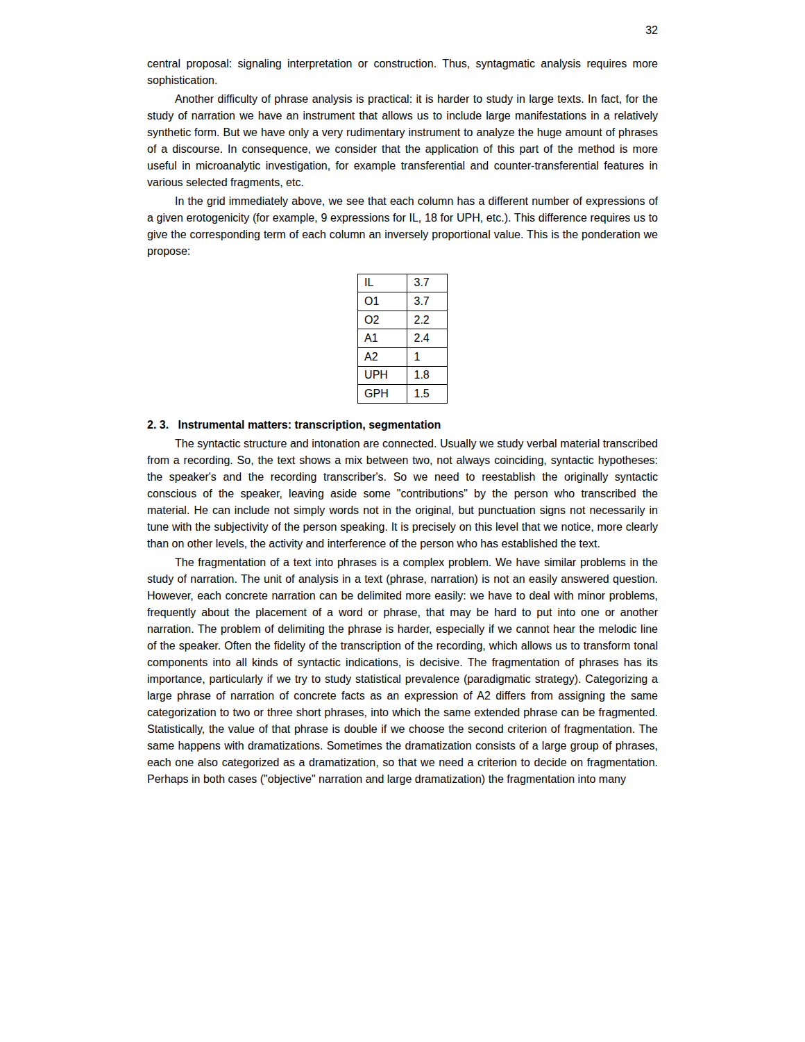32
central proposal: signaling interpretation or construction. Thus, syntagmatic analysis requires more sophistication.
Another difficulty of phrase analysis is practical: it is harder to study in large texts. In fact, for the study of narration we have an instrument that allows us to include large manifestations in a relatively synthetic form. But we have only a very rudimentary instrument to analyze the huge amount of phrases of a discourse. In consequence, we consider that the application of this part of the method is more useful in microanalytic investigation, for example transferential and counter-transferential features in various selected fragments, etc.
In the grid immediately above, we see that each column has a different number of expressions of a given erotogenicity (for example, 9 expressions for IL, 18 for UPH, etc.). This difference requires us to give the corresponding term of each column an inversely proportional value. This is the ponderation we propose:
| IL | 3.7 |
| O1 | 3.7 |
| O2 | 2.2 |
| A1 | 2.4 |
| A2 | 1 |
| UPH | 1.8 |
| GPH | 1.5 |
2. 3. Instrumental matters: transcription, segmentation
The syntactic structure and intonation are connected. Usually we study verbal material transcribed from a recording. So, the text shows a mix between two, not always coinciding, syntactic hypotheses: the speaker's and the recording transcriber's. So we need to reestablish the originally syntactic conscious of the speaker, leaving aside some "contributions" by the person who transcribed the material. He can include not simply words not in the original, but punctuation signs not necessarily in tune with the subjectivity of the person speaking. It is precisely on this level that we notice, more clearly than on other levels, the activity and interference of the person who has established the text.
The fragmentation of a text into phrases is a complex problem. We have similar problems in the study of narration. The unit of analysis in a text (phrase, narration) is not an easily answered question. However, each concrete narration can be delimited more easily: we have to deal with minor problems, frequently about the placement of a word or phrase, that may be hard to put into one or another narration. The problem of delimiting the phrase is harder, especially if we cannot hear the melodic line of the speaker. Often the fidelity of the transcription of the recording, which allows us to transform tonal components into all kinds of syntactic indications, is decisive. The fragmentation of phrases has its importance, particularly if we try to study statistical prevalence (paradigmatic strategy). Categorizing a large phrase of narration of concrete facts as an expression of A2 differs from assigning the same categorization to two or three short phrases, into which the same extended phrase can be fragmented. Statistically, the value of that phrase is double if we choose the second criterion of fragmentation. The same happens with dramatizations. Sometimes the dramatization consists of a large group of phrases, each one also categorized as a dramatization, so that we need a criterion to decide on fragmentation. Perhaps in both cases ("objective" narration and large dramatization) the fragmentation into many